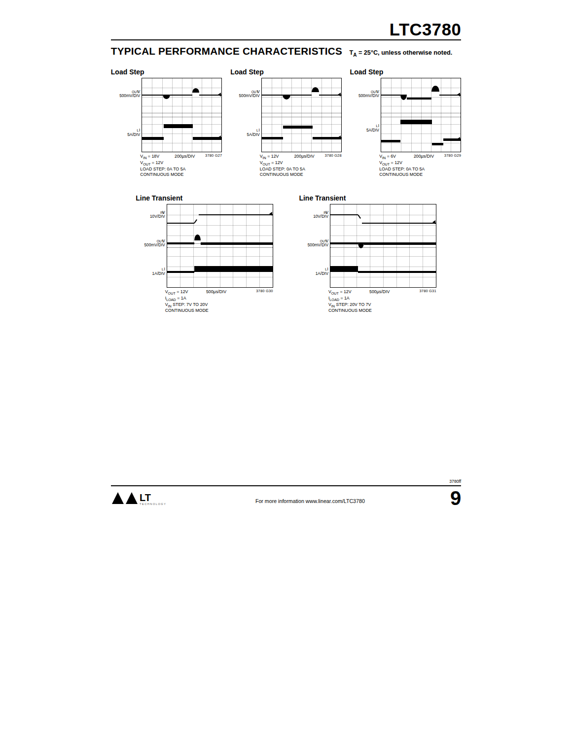LTC3780
Typical Performance Characteristics TA = 25°C, unless otherwise noted.
Load Step
VOUT
500mV/DIV IL
5A/DIV
200µs/DIV 3780 G27
VIN = 18V
VOUT = 12V
LOAD STEP: 0A TO 5A
CONTINUOUS MODE
Load Step
VOUT
500mV/DIV IL
5A/DIV
200µs/DIV 3780 G28
VIN = 12V
VOUT = 12V
LOAD STEP: 0A TO 5A
CONTINUOUS MODE
Load Step
VOUT
500mV/DIV IL
5A/DIV
200µs/DIV 3780 G29
VIN = 6V
VOUT = 12V
LOAD STEP: 0A TO 5A
CONTINUOUS MODE
Line Transient
VIN
10V/DIV VOUT
500mV/DIV IL
1A/DIV
500µs/DIV 3780 G30
VOUT = 12V
ILOAD = 1A
VIN STEP: 7V TO 20V
CONTINUOUS MODE
Line Transient
VIN
10V/DIV VOUT
500mV/DIV IL
1A/DIV
500µs/DIV 3780 G31
VOUT = 12V
ILOAD = 1A
VIN STEP: 20V TO 7V
CONTINUOUS MODE
3780ff
LT TECHNOLOGY
For more information www.linear.com/LTC3780
9